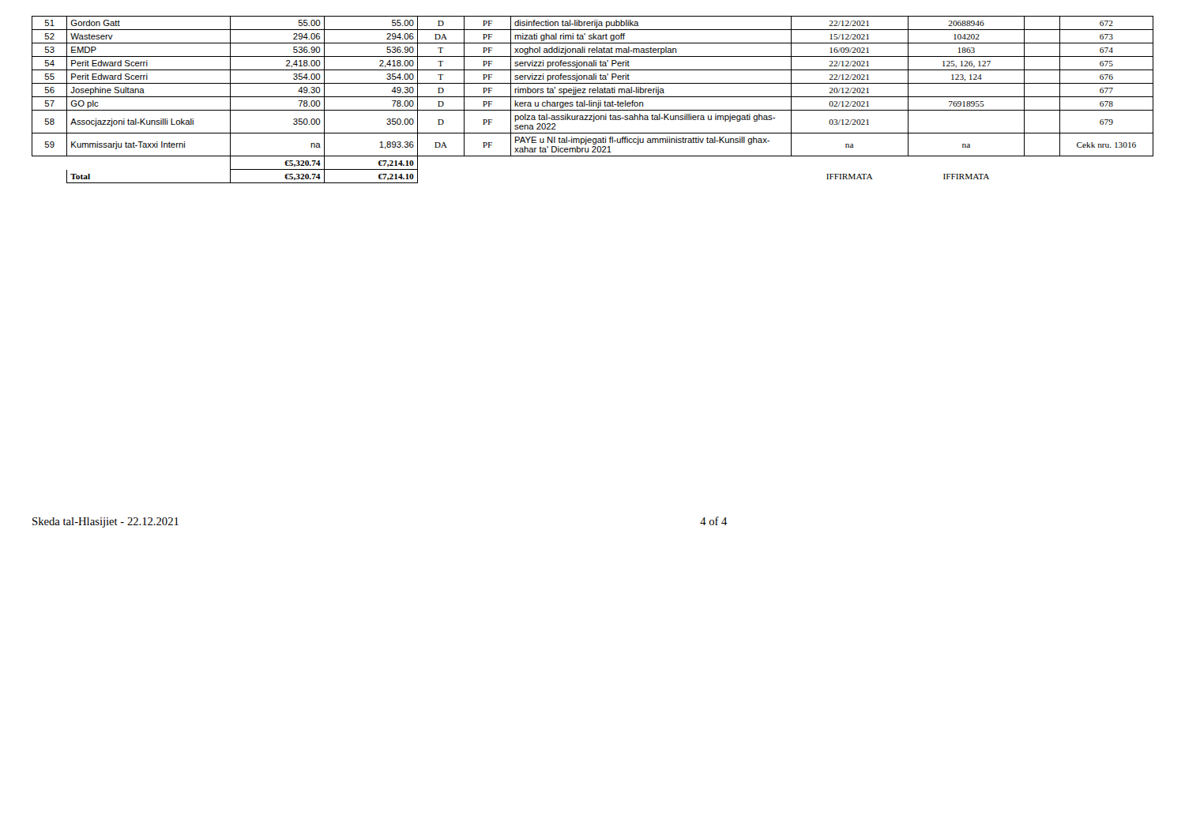| 51 | Gordon Gatt | 55.00 | 55.00 | D | PF | disinfection tal-librerija pubblika | 22/12/2021 | 20688946 | | 672 |
| 52 | Wasteserv | 294.06 | 294.06 | DA | PF | mizati ghal rimi ta' skart goff | 15/12/2021 | 104202 | | 673 |
| 53 | EMDP | 536.90 | 536.90 | T | PF | xoghol addizjonali relatat mal-masterplan | 16/09/2021 | 1863 | | 674 |
| 54 | Perit Edward Scerri | 2,418.00 | 2,418.00 | T | PF | servizzi professjonali ta' Perit | 22/12/2021 | 125, 126, 127 | | 675 |
| 55 | Perit Edward Scerri | 354.00 | 354.00 | T | PF | servizzi professjonali ta' Perit | 22/12/2021 | 123, 124 | | 676 |
| 56 | Josephine Sultana | 49.30 | 49.30 | D | PF | rimbors ta' spejjez relatati mal-librerija | 20/12/2021 | | | 677 |
| 57 | GO plc | 78.00 | 78.00 | D | PF | kera u charges tal-linji tat-telefon | 02/12/2021 | 76918955 | | 678 |
| 58 | Assocjazzjoni tal-Kunsilli Lokali | 350.00 | 350.00 | D | PF | polza tal-assikurazzjoni tas-sahha tal-Kunsilliera u impjegati ghas-sena 2022 | 03/12/2021 | | | 679 |
| 59 | Kummissarju tat-Taxxi Interni | na | 1,893.36 | DA | PF | PAYE u NI tal-impjegati fl-ufficcju ammiinistrattiv tal-Kunsill ghax-xahar ta' Dicembru 2021 | na | na | | Cekk nru. 13016 |
| | | €5,320.74 | €7,214.10 | | | | | | | |
| | Total | €5,320.74 | €7,214.10 | | | | IFFIRMATA | IFFIRMATA | | |
Skeda tal-Hlasijiet - 22.12.2021
4 of 4